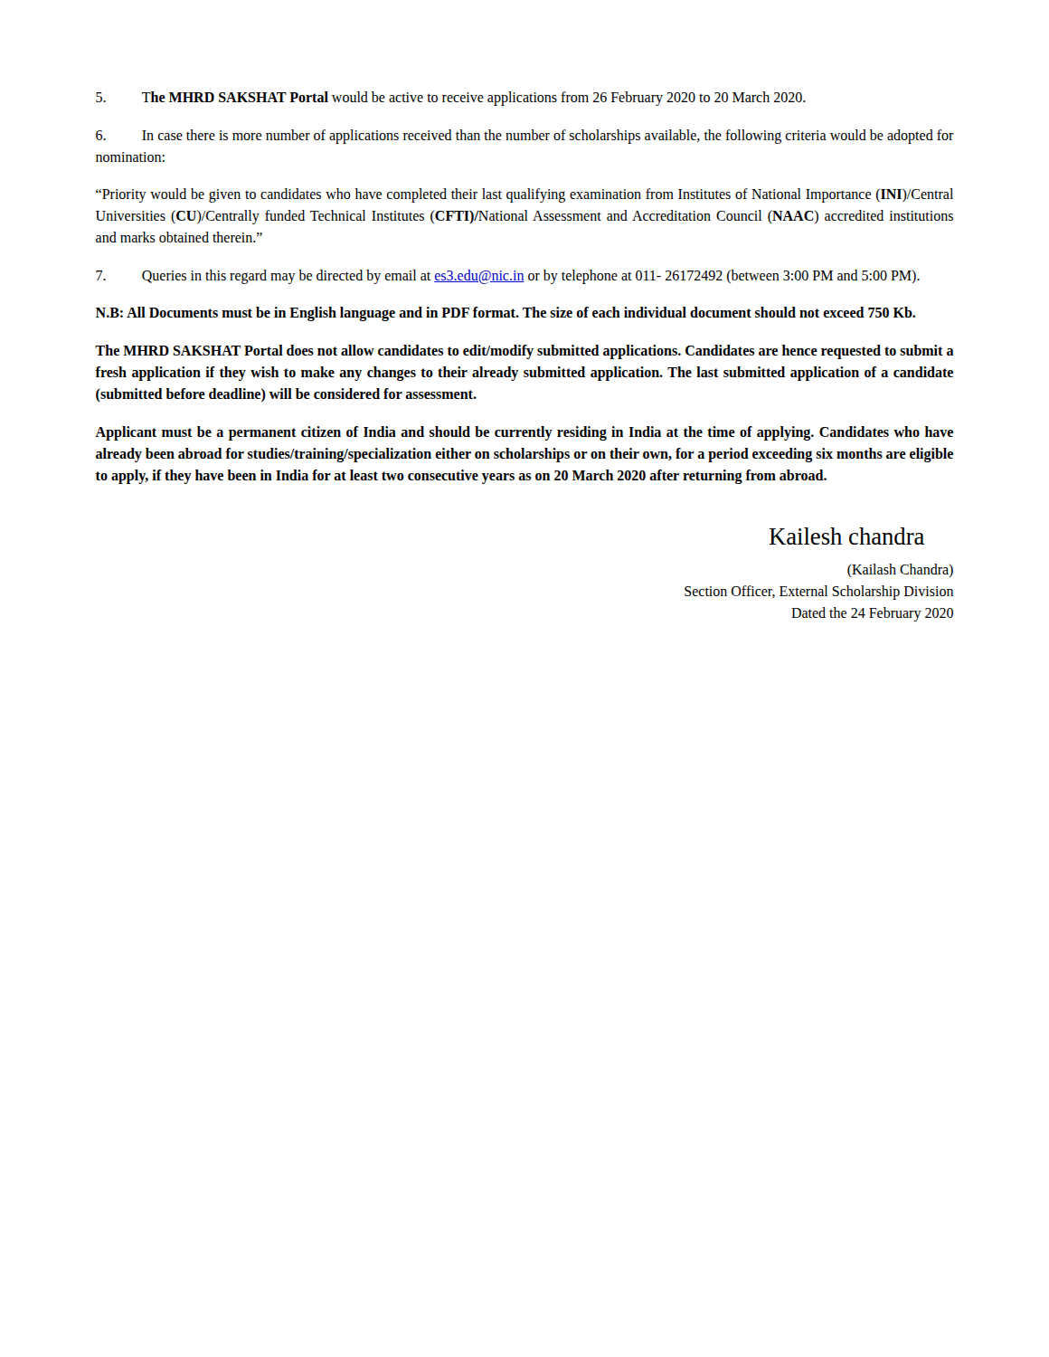5. The MHRD SAKSHAT Portal would be active to receive applications from 26 February 2020 to 20 March 2020.
6. In case there is more number of applications received than the number of scholarships available, the following criteria would be adopted for nomination:
“Priority would be given to candidates who have completed their last qualifying examination from Institutes of National Importance (INI)/Central Universities (CU)/Centrally funded Technical Institutes (CFTI)/National Assessment and Accreditation Council (NAAC) accredited institutions and marks obtained therein.”
7. Queries in this regard may be directed by email at es3.edu@nic.in or by telephone at 011- 26172492 (between 3:00 PM and 5:00 PM).
N.B: All Documents must be in English language and in PDF format. The size of each individual document should not exceed 750 Kb.
The MHRD SAKSHAT Portal does not allow candidates to edit/modify submitted applications. Candidates are hence requested to submit a fresh application if they wish to make any changes to their already submitted application. The last submitted application of a candidate (submitted before deadline) will be considered for assessment.
Applicant must be a permanent citizen of India and should be currently residing in India at the time of applying. Candidates who have already been abroad for studies/training/specialization either on scholarships or on their own, for a period exceeding six months are eligible to apply, if they have been in India for at least two consecutive years as on 20 March 2020 after returning from abroad.
Kailesh chandra
(Kailash Chandra)
Section Officer, External Scholarship Division
Dated the 24 February 2020